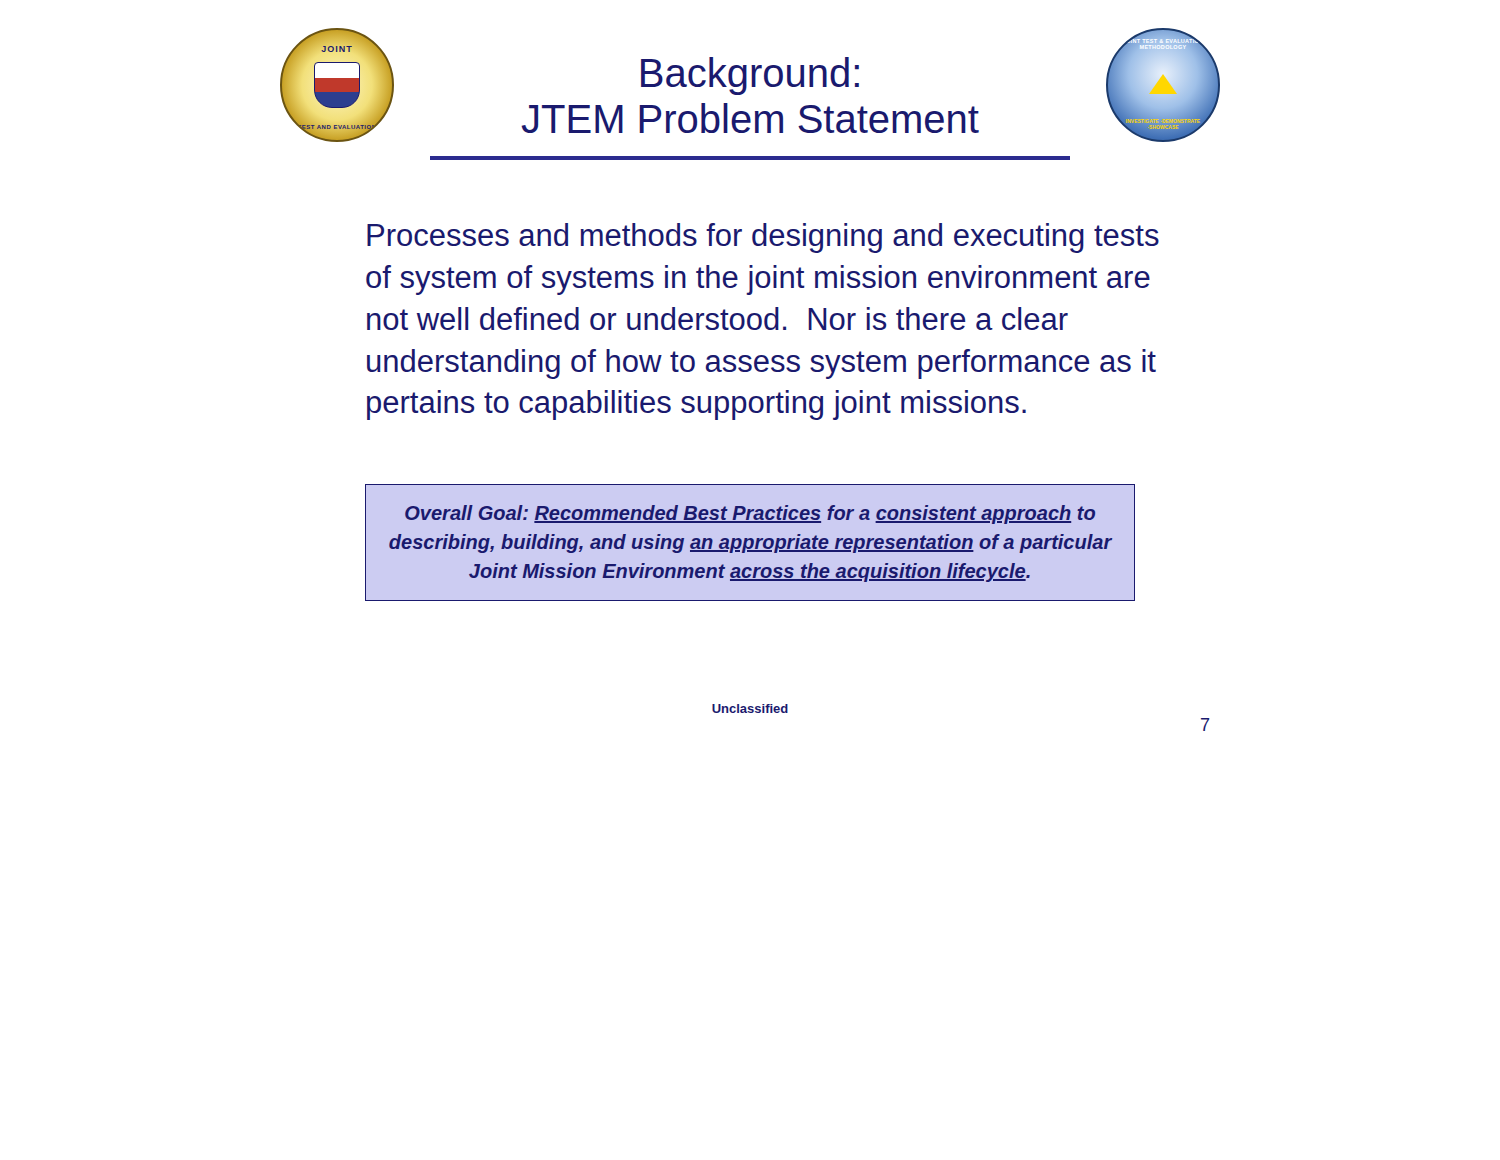Background:
JTEM Problem Statement
Processes and methods for designing and executing tests of system of systems in the joint mission environment are not well defined or understood. Nor is there a clear understanding of how to assess system performance as it pertains to capabilities supporting joint missions.
Overall Goal: Recommended Best Practices for a consistent approach to describing, building, and using an appropriate representation of a particular Joint Mission Environment across the acquisition lifecycle.
Unclassified
7